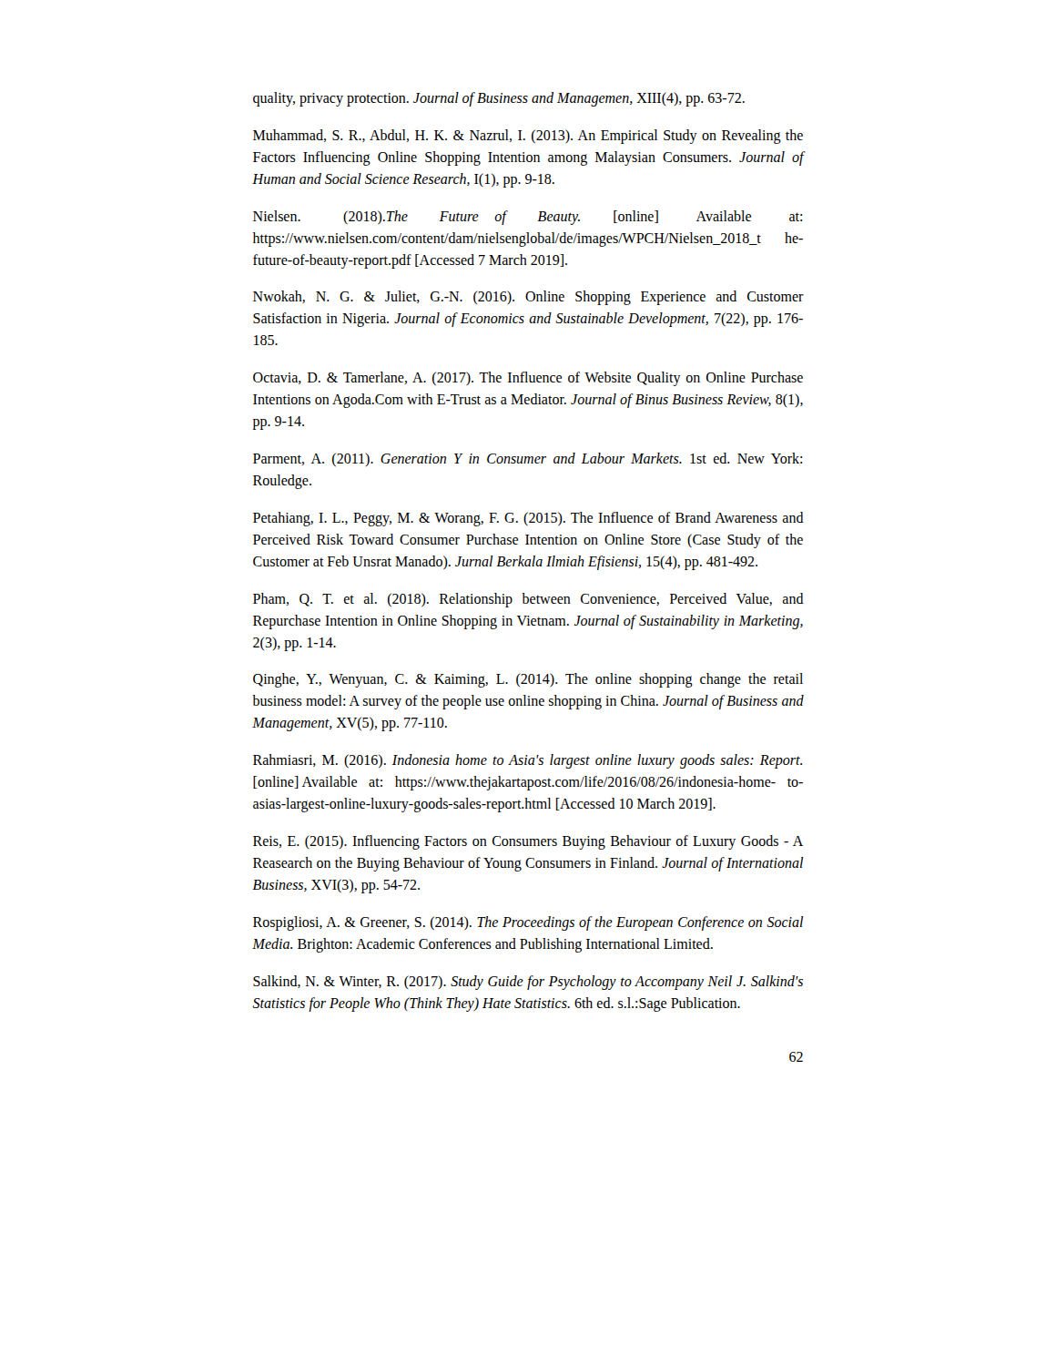quality, privacy protection. Journal of Business and Managemen, XIII(4), pp. 63-72.
Muhammad, S. R., Abdul, H. K. & Nazrul, I. (2013). An Empirical Study on Revealing the Factors Influencing Online Shopping Intention among Malaysian Consumers. Journal of Human and Social Science Research, I(1), pp. 9-18.
Nielsen. (2018).The Future of Beauty. [online] Available at: https://www.nielsen.com/content/dam/nielsenglobal/de/images/WPCH/Nielsen_2018_t he-future-of-beauty-report.pdf [Accessed 7 March 2019].
Nwokah, N. G. & Juliet, G.-N. (2016). Online Shopping Experience and Customer Satisfaction in Nigeria. Journal of Economics and Sustainable Development, 7(22), pp. 176-185.
Octavia, D. & Tamerlane, A. (2017). The Influence of Website Quality on Online Purchase Intentions on Agoda.Com with E-Trust as a Mediator. Journal of Binus Business Review, 8(1), pp. 9-14.
Parment, A. (2011). Generation Y in Consumer and Labour Markets. 1st ed. New York: Rouledge.
Petahiang, I. L., Peggy, M. & Worang, F. G. (2015). The Influence of Brand Awareness and Perceived Risk Toward Consumer Purchase Intention on Online Store (Case Study of the Customer at Feb Unsrat Manado). Jurnal Berkala Ilmiah Efisiensi, 15(4), pp. 481-492.
Pham, Q. T. et al. (2018). Relationship between Convenience, Perceived Value, and Repurchase Intention in Online Shopping in Vietnam. Journal of Sustainability in Marketing, 2(3), pp. 1-14.
Qinghe, Y., Wenyuan, C. & Kaiming, L. (2014). The online shopping change the retail business model: A survey of the people use online shopping in China. Journal of Business and Management, XV(5), pp. 77-110.
Rahmiasri, M. (2016). Indonesia home to Asia's largest online luxury goods sales: Report. [online] Available at: https://www.thejakartapost.com/life/2016/08/26/indonesia-home- to-asias-largest-online-luxury-goods-sales-report.html [Accessed 10 March 2019].
Reis, E. (2015). Influencing Factors on Consumers Buying Behaviour of Luxury Goods - A Reasearch on the Buying Behaviour of Young Consumers in Finland. Journal of International Business, XVI(3), pp. 54-72.
Rospigliosi, A. & Greener, S. (2014). The Proceedings of the European Conference on Social Media. Brighton: Academic Conferences and Publishing International Limited.
Salkind, N. & Winter, R. (2017). Study Guide for Psychology to Accompany Neil J. Salkind's Statistics for People Who (Think They) Hate Statistics. 6th ed. s.l.:Sage Publication.
62